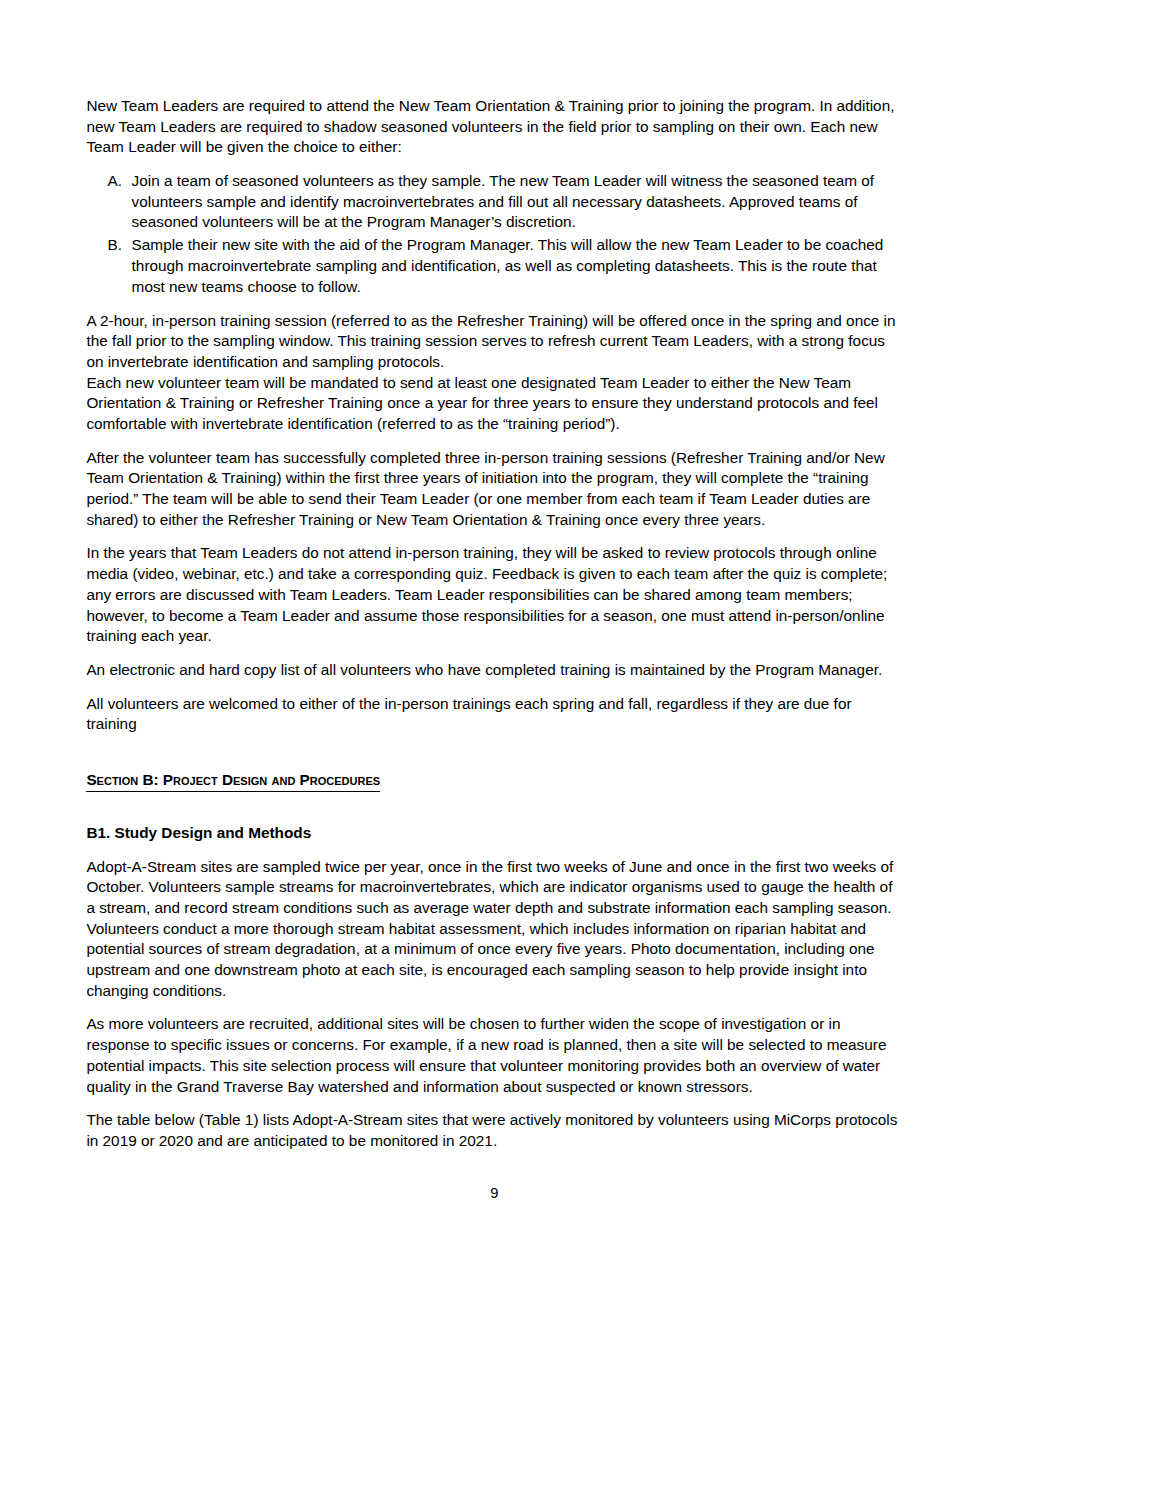New Team Leaders are required to attend the New Team Orientation & Training prior to joining the program. In addition, new Team Leaders are required to shadow seasoned volunteers in the field prior to sampling on their own. Each new Team Leader will be given the choice to either:
Join a team of seasoned volunteers as they sample. The new Team Leader will witness the seasoned team of volunteers sample and identify macroinvertebrates and fill out all necessary datasheets. Approved teams of seasoned volunteers will be at the Program Manager’s discretion.
Sample their new site with the aid of the Program Manager. This will allow the new Team Leader to be coached through macroinvertebrate sampling and identification, as well as completing datasheets. This is the route that most new teams choose to follow.
A 2-hour, in-person training session (referred to as the Refresher Training) will be offered once in the spring and once in the fall prior to the sampling window. This training session serves to refresh current Team Leaders, with a strong focus on invertebrate identification and sampling protocols.
Each new volunteer team will be mandated to send at least one designated Team Leader to either the New Team Orientation & Training or Refresher Training once a year for three years to ensure they understand protocols and feel comfortable with invertebrate identification (referred to as the “training period”).
After the volunteer team has successfully completed three in-person training sessions (Refresher Training and/or New Team Orientation & Training) within the first three years of initiation into the program, they will complete the “training period.” The team will be able to send their Team Leader (or one member from each team if Team Leader duties are shared) to either the Refresher Training or New Team Orientation & Training once every three years.
In the years that Team Leaders do not attend in-person training, they will be asked to review protocols through online media (video, webinar, etc.) and take a corresponding quiz. Feedback is given to each team after the quiz is complete; any errors are discussed with Team Leaders. Team Leader responsibilities can be shared among team members; however, to become a Team Leader and assume those responsibilities for a season, one must attend in-person/online training each year.
An electronic and hard copy list of all volunteers who have completed training is maintained by the Program Manager.
All volunteers are welcomed to either of the in-person trainings each spring and fall, regardless if they are due for training
Section B: Project Design and Procedures
B1. Study Design and Methods
Adopt-A-Stream sites are sampled twice per year, once in the first two weeks of June and once in the first two weeks of October. Volunteers sample streams for macroinvertebrates, which are indicator organisms used to gauge the health of a stream, and record stream conditions such as average water depth and substrate information each sampling season. Volunteers conduct a more thorough stream habitat assessment, which includes information on riparian habitat and potential sources of stream degradation, at a minimum of once every five years. Photo documentation, including one upstream and one downstream photo at each site, is encouraged each sampling season to help provide insight into changing conditions.
As more volunteers are recruited, additional sites will be chosen to further widen the scope of investigation or in response to specific issues or concerns. For example, if a new road is planned, then a site will be selected to measure potential impacts. This site selection process will ensure that volunteer monitoring provides both an overview of water quality in the Grand Traverse Bay watershed and information about suspected or known stressors.
The table below (Table 1) lists Adopt-A-Stream sites that were actively monitored by volunteers using MiCorps protocols in 2019 or 2020 and are anticipated to be monitored in 2021.
9